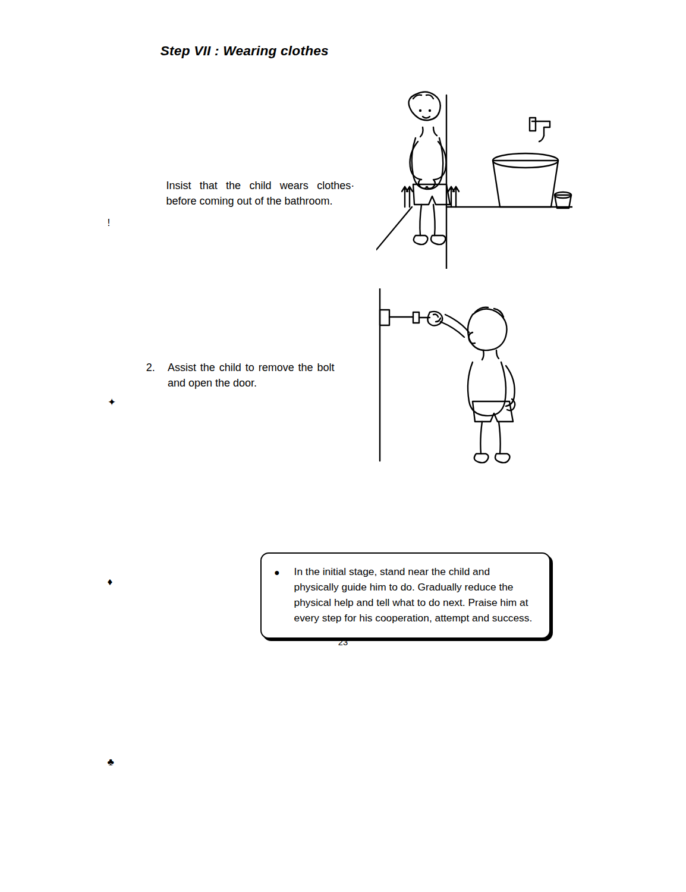! ✦ ♦ ♣
Step VII : Wearing clothes
Insist that the child wears clothes· before coming out of the bathroom.
2.
Assist the child to remove the bolt and open the door.
●
In the initial stage, stand near the child and physically guide him to do. Gradually reduce the physical help and tell what to do next. Praise him at every step for his cooperation, attempt and success.
23